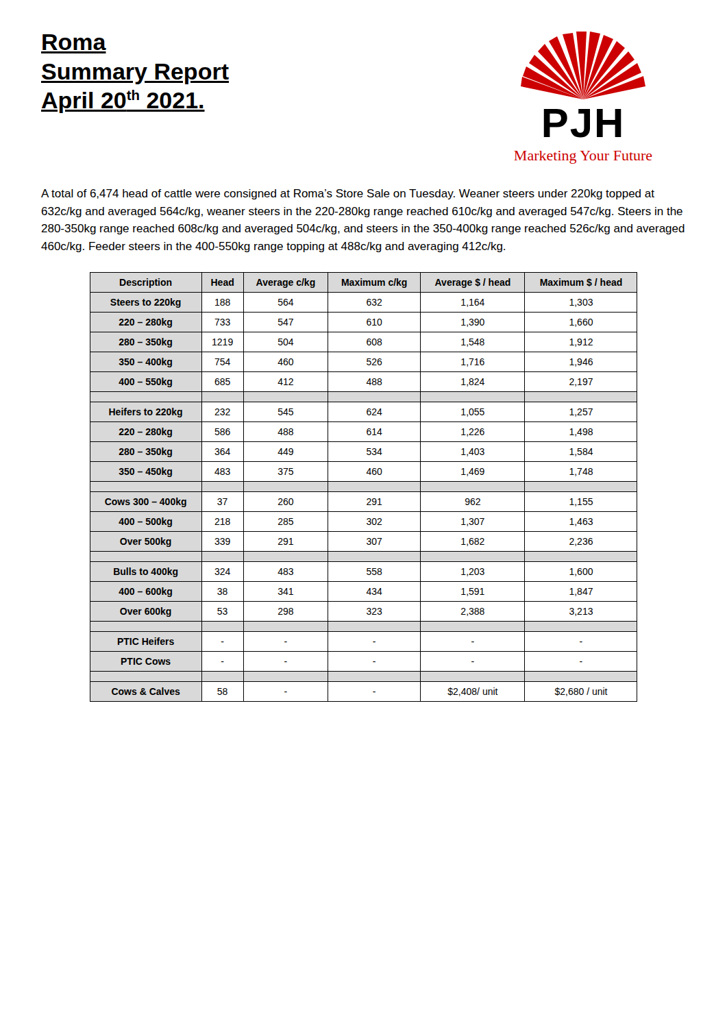Roma
Summary Report
April 20th 2021.
PJH
Marketing Your Future
A total of 6,474 head of cattle were consigned at Roma’s Store Sale on Tuesday. Weaner steers under 220kg topped at 632c/kg and averaged 564c/kg, weaner steers in the 220-280kg range reached 610c/kg and averaged 547c/kg. Steers in the 280-350kg range reached 608c/kg and averaged 504c/kg, and steers in the 350-400kg range reached 526c/kg and averaged 460c/kg. Feeder steers in the 400-550kg range topping at 488c/kg and averaging 412c/kg.
| Description | Head | Average c/kg | Maximum c/kg | Average $ / head | Maximum $ / head |
| --- | --- | --- | --- | --- | --- |
| Steers to 220kg | 188 | 564 | 632 | 1,164 | 1,303 |
| 220 – 280kg | 733 | 547 | 610 | 1,390 | 1,660 |
| 280 – 350kg | 1219 | 504 | 608 | 1,548 | 1,912 |
| 350 – 400kg | 754 | 460 | 526 | 1,716 | 1,946 |
| 400 – 550kg | 685 | 412 | 488 | 1,824 | 2,197 |
| Heifers to 220kg | 232 | 545 | 624 | 1,055 | 1,257 |
| 220 – 280kg | 586 | 488 | 614 | 1,226 | 1,498 |
| 280 – 350kg | 364 | 449 | 534 | 1,403 | 1,584 |
| 350 – 450kg | 483 | 375 | 460 | 1,469 | 1,748 |
| Cows 300 – 400kg | 37 | 260 | 291 | 962 | 1,155 |
| 400 – 500kg | 218 | 285 | 302 | 1,307 | 1,463 |
| Over 500kg | 339 | 291 | 307 | 1,682 | 2,236 |
| Bulls to 400kg | 324 | 483 | 558 | 1,203 | 1,600 |
| 400 – 600kg | 38 | 341 | 434 | 1,591 | 1,847 |
| Over 600kg | 53 | 298 | 323 | 2,388 | 3,213 |
| PTIC Heifers | - | - | - | - | - |
| PTIC Cows | - | - | - | - | - |
| Cows & Calves | 58 | - | - | $2,408/ unit | $2,680 / unit |